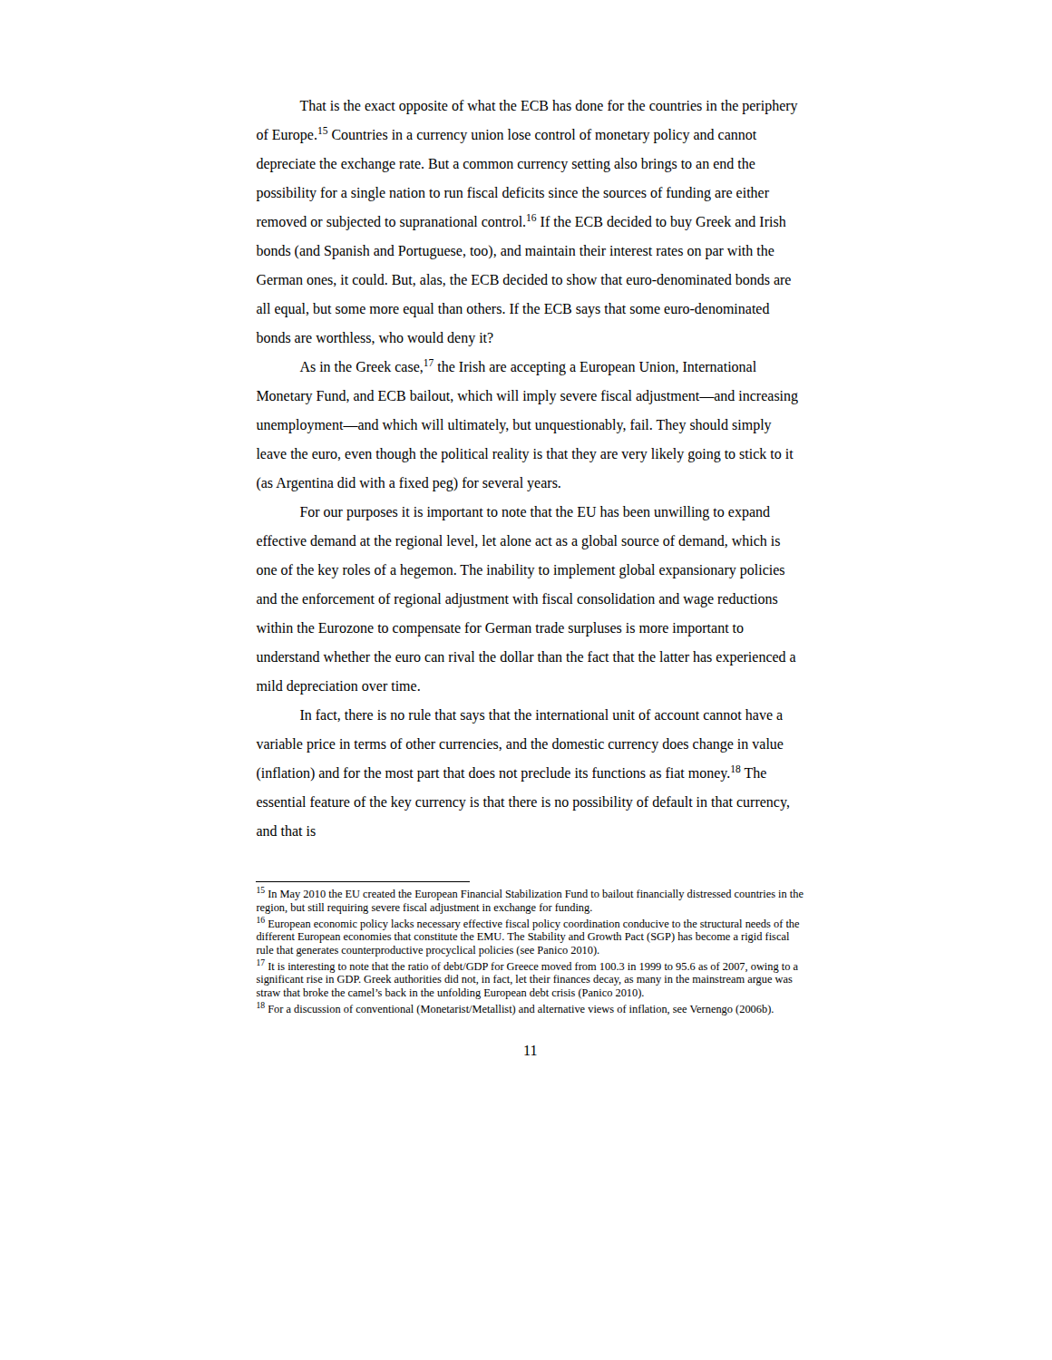That is the exact opposite of what the ECB has done for the countries in the periphery of Europe.15 Countries in a currency union lose control of monetary policy and cannot depreciate the exchange rate. But a common currency setting also brings to an end the possibility for a single nation to run fiscal deficits since the sources of funding are either removed or subjected to supranational control.16 If the ECB decided to buy Greek and Irish bonds (and Spanish and Portuguese, too), and maintain their interest rates on par with the German ones, it could. But, alas, the ECB decided to show that euro-denominated bonds are all equal, but some more equal than others. If the ECB says that some euro-denominated bonds are worthless, who would deny it?
As in the Greek case,17 the Irish are accepting a European Union, International Monetary Fund, and ECB bailout, which will imply severe fiscal adjustment—and increasing unemployment—and which will ultimately, but unquestionably, fail. They should simply leave the euro, even though the political reality is that they are very likely going to stick to it (as Argentina did with a fixed peg) for several years.
For our purposes it is important to note that the EU has been unwilling to expand effective demand at the regional level, let alone act as a global source of demand, which is one of the key roles of a hegemon. The inability to implement global expansionary policies and the enforcement of regional adjustment with fiscal consolidation and wage reductions within the Eurozone to compensate for German trade surpluses is more important to understand whether the euro can rival the dollar than the fact that the latter has experienced a mild depreciation over time.
In fact, there is no rule that says that the international unit of account cannot have a variable price in terms of other currencies, and the domestic currency does change in value (inflation) and for the most part that does not preclude its functions as fiat money.18 The essential feature of the key currency is that there is no possibility of default in that currency, and that is
15 In May 2010 the EU created the European Financial Stabilization Fund to bailout financially distressed countries in the region, but still requiring severe fiscal adjustment in exchange for funding.
16 European economic policy lacks necessary effective fiscal policy coordination conducive to the structural needs of the different European economies that constitute the EMU. The Stability and Growth Pact (SGP) has become a rigid fiscal rule that generates counterproductive procyclical policies (see Panico 2010).
17 It is interesting to note that the ratio of debt/GDP for Greece moved from 100.3 in 1999 to 95.6 as of 2007, owing to a significant rise in GDP. Greek authorities did not, in fact, let their finances decay, as many in the mainstream argue was straw that broke the camel’s back in the unfolding European debt crisis (Panico 2010).
18 For a discussion of conventional (Monetarist/Metallist) and alternative views of inflation, see Vernengo (2006b).
11